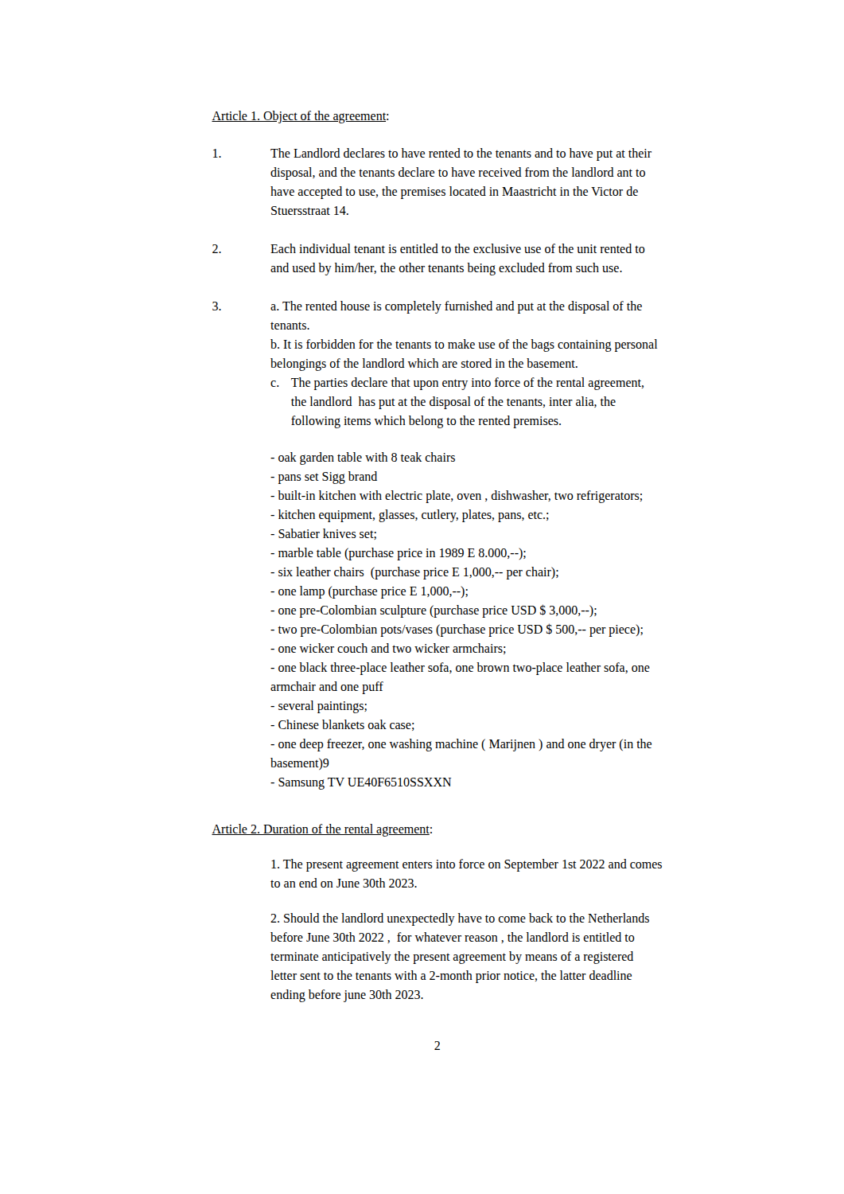Article 1. Object of the agreement:
1. The Landlord declares to have rented to the tenants and to have put at their disposal, and the tenants declare to have received from the landlord ant to have accepted to use, the premises located in Maastricht in the Victor de Stuersstraat 14.
2. Each individual tenant is entitled to the exclusive use of the unit rented to and used by him/her, the other tenants being excluded from such use.
3. a. The rented house is completely furnished and put at the disposal of the tenants.
b. It is forbidden for the tenants to make use of the bags containing personal belongings of the landlord which are stored in the basement.
c. The parties declare that upon entry into force of the rental agreement, the landlord has put at the disposal of the tenants, inter alia, the following items which belong to the rented premises.
- oak garden table with 8 teak chairs
- pans set Sigg brand
- built-in kitchen with electric plate, oven , dishwasher, two refrigerators;
- kitchen equipment, glasses, cutlery, plates, pans, etc.;
- Sabatier knives set;
- marble table (purchase price in 1989 E 8.000,--);
- six leather chairs (purchase price E 1,000,-- per chair);
- one lamp (purchase price E 1,000,--);
- one pre-Colombian sculpture (purchase price USD $ 3,000,--);
- two pre-Colombian pots/vases (purchase price USD $ 500,-- per piece);
- one wicker couch and two wicker armchairs;
- one black three-place leather sofa, one brown two-place leather sofa, one armchair and one puff
- several paintings;
- Chinese blankets oak case;
- one deep freezer, one washing machine ( Marijnen ) and one dryer (in the basement)9
- Samsung TV UE40F6510SSXXN
Article 2. Duration of the rental agreement:
1. The present agreement enters into force on September 1st 2022 and comes to an end on June 30th 2023.
2. Should the landlord unexpectedly have to come back to the Netherlands before June 30th 2022 , for whatever reason , the landlord is entitled to terminate anticipatively the present agreement by means of a registered letter sent to the tenants with a 2-month prior notice, the latter deadline ending before june 30th 2023.
2